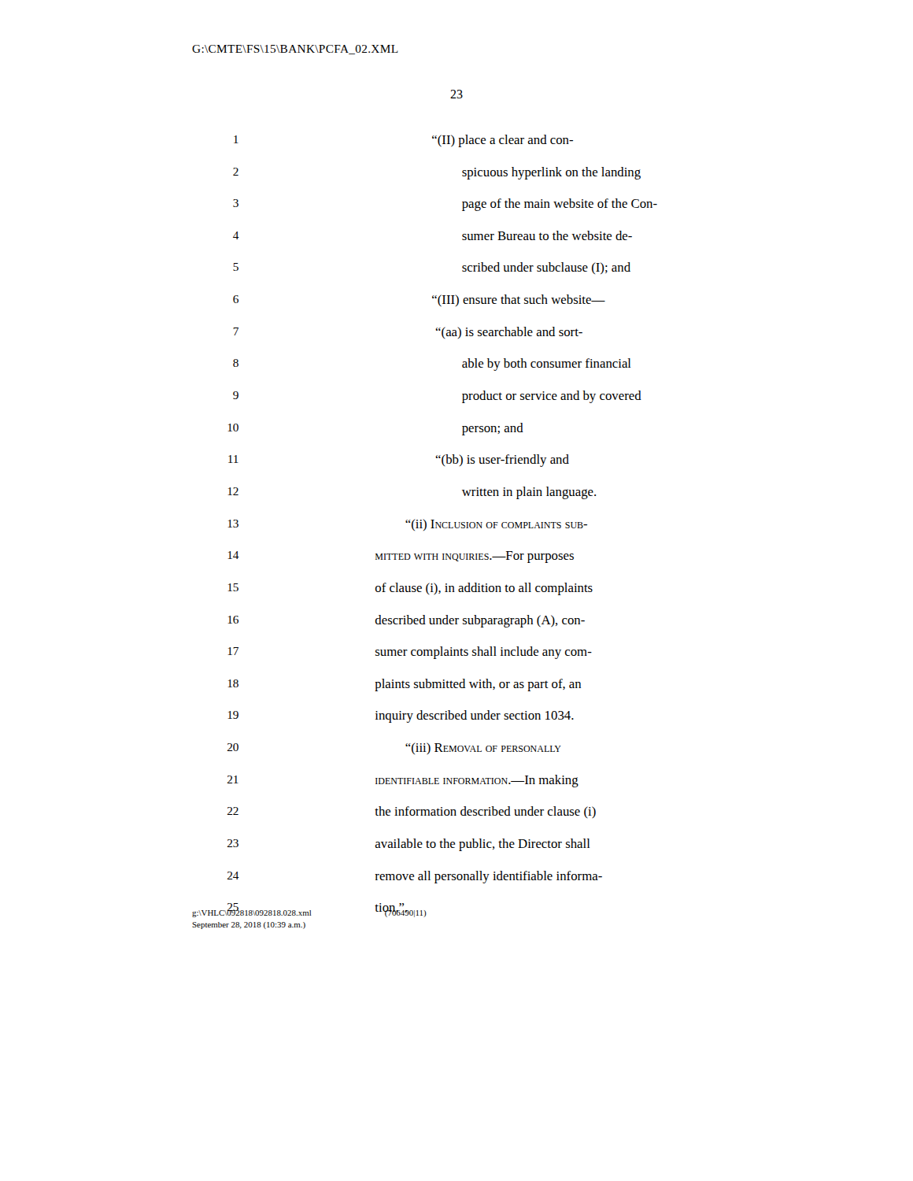G:\CMTE\FS\15\BANK\PCFA_02.XML
23
| 1 | “(II) place a clear and con- |
| 2 | spicuous hyperlink on the landing |
| 3 | page of the main website of the Con- |
| 4 | sumer Bureau to the website de- |
| 5 | scribed under subclause (I); and |
| 6 | “(III) ensure that such website— |
| 7 | “(aa) is searchable and sort- |
| 8 | able by both consumer financial |
| 9 | product or service and by covered |
| 10 | person; and |
| 11 | “(bb) is user-friendly and |
| 12 | written in plain language. |
| 13 | “(ii) Inclusion of complaints sub- |
| 14 | mitted with inquiries. —For purposes |
| 15 | of clause (i), in addition to all complaints |
| 16 | described under subparagraph (A), con- |
| 17 | sumer complaints shall include any com- |
| 18 | plaints submitted with, or as part of, an |
| 19 | inquiry described under section 1034. |
| 20 | “(iii) Removal of personally |
| 21 | identifiable information. —In making |
| 22 | the information described under clause (i) |
| 23 | available to the public, the Director shall |
| 24 | remove all personally identifiable informa- |
| 25 | tion.”. |
g:\VHLC\092818\092818.028.xml
September 28, 2018 (10:39 a.m.) (706490|11)